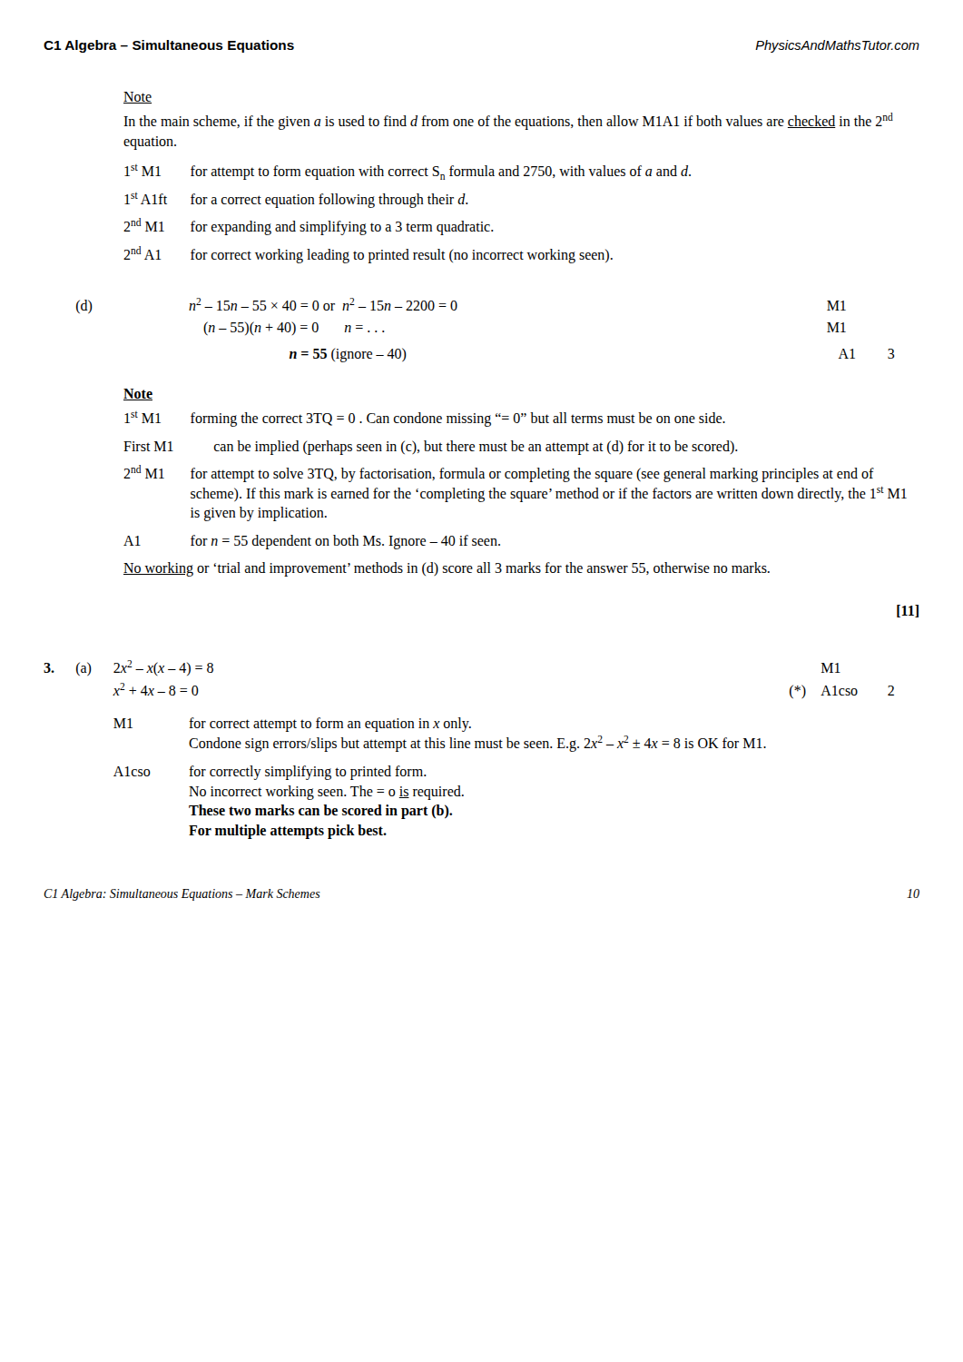C1 Algebra – Simultaneous Equations
PhysicsAndMathsTutor.com
Note
In the main scheme, if the given a is used to find d from one of the equations, then allow M1A1 if both values are checked in the 2nd equation.
1st M1
for attempt to form equation with correct Sn formula and 2750, with values of a and d.
1st A1ft
for a correct equation following through their d.
2nd M1
for expanding and simplifying to a 3 term quadratic.
2nd A1
for correct working leading to printed result (no incorrect working seen).
(d)
n2 – 15n – 55 × 40 = 0 or n2 – 15n – 2200 = 0
M1
(n – 55)(n + 40) = 0 n = . . .
M1
n = 55 (ignore – 40)
A1
3
Note
1st M1
forming the correct 3TQ = 0 . Can condone missing “= 0” but all terms must be on one side.
First M1
can be implied (perhaps seen in (c), but there must be an attempt at (d) for it to be scored).
2nd M1
for attempt to solve 3TQ, by factorisation, formula or completing the square (see general marking principles at end of scheme). If this mark is earned for the ‘completing the square’ method or if the factors are written down directly, the 1st M1 is given by implication.
A1
for n = 55 dependent on both Ms. Ignore – 40 if seen.
No working or ‘trial and improvement’ methods in (d) score all 3 marks for the answer 55, otherwise no marks.
[11]
3.
(a)
2x2 – x(x – 4) = 8
M1
x2 + 4x – 8 = 0
(*)
A1cso
2
M1
for correct attempt to form an equation in x only.
Condone sign errors/slips but attempt at this line must be seen. E.g. 2x2 – x2 ± 4x = 8 is OK for M1.
A1cso
for correctly simplifying to printed form.
No incorrect working seen. The = o is required.
These two marks can be scored in part (b).
For multiple attempts pick best.
C1 Algebra: Simultaneous Equations – Mark Schemes
10